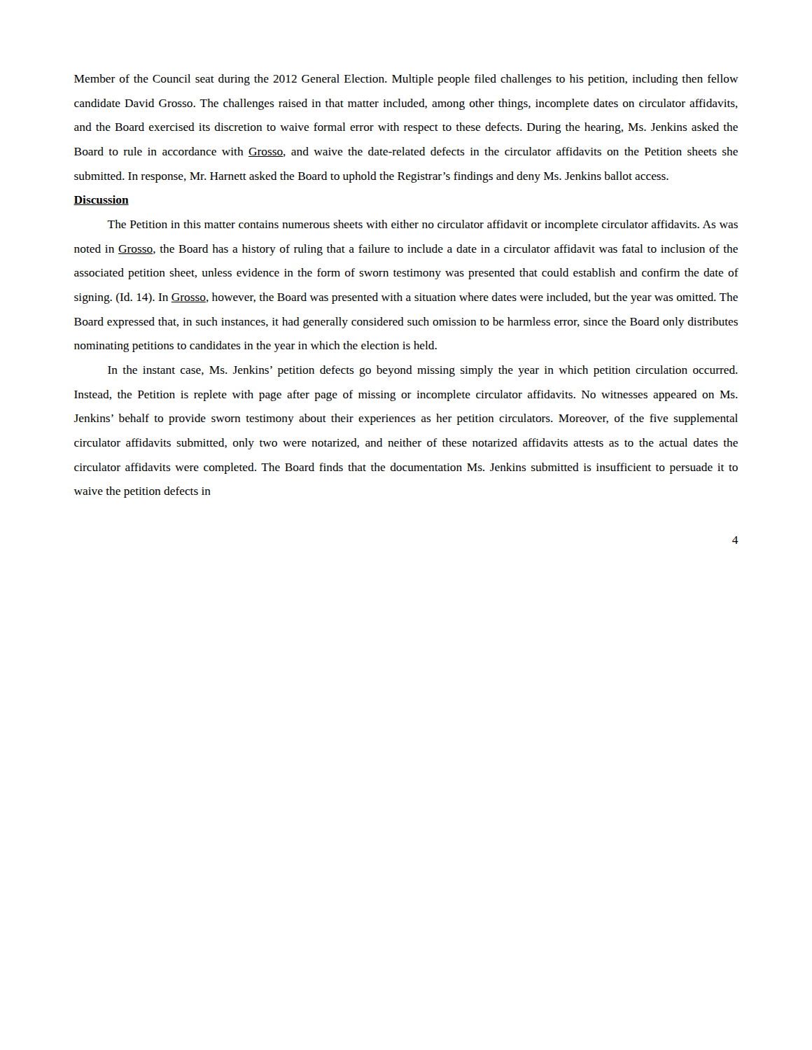Member of the Council seat during the 2012 General Election. Multiple people filed challenges to his petition, including then fellow candidate David Grosso. The challenges raised in that matter included, among other things, incomplete dates on circulator affidavits, and the Board exercised its discretion to waive formal error with respect to these defects. During the hearing, Ms. Jenkins asked the Board to rule in accordance with Grosso, and waive the date-related defects in the circulator affidavits on the Petition sheets she submitted. In response, Mr. Harnett asked the Board to uphold the Registrar’s findings and deny Ms. Jenkins ballot access.
Discussion
The Petition in this matter contains numerous sheets with either no circulator affidavit or incomplete circulator affidavits. As was noted in Grosso, the Board has a history of ruling that a failure to include a date in a circulator affidavit was fatal to inclusion of the associated petition sheet, unless evidence in the form of sworn testimony was presented that could establish and confirm the date of signing. (Id. 14). In Grosso, however, the Board was presented with a situation where dates were included, but the year was omitted. The Board expressed that, in such instances, it had generally considered such omission to be harmless error, since the Board only distributes nominating petitions to candidates in the year in which the election is held.
In the instant case, Ms. Jenkins’ petition defects go beyond missing simply the year in which petition circulation occurred. Instead, the Petition is replete with page after page of missing or incomplete circulator affidavits. No witnesses appeared on Ms. Jenkins’ behalf to provide sworn testimony about their experiences as her petition circulators. Moreover, of the five supplemental circulator affidavits submitted, only two were notarized, and neither of these notarized affidavits attests as to the actual dates the circulator affidavits were completed. The Board finds that the documentation Ms. Jenkins submitted is insufficient to persuade it to waive the petition defects in
4